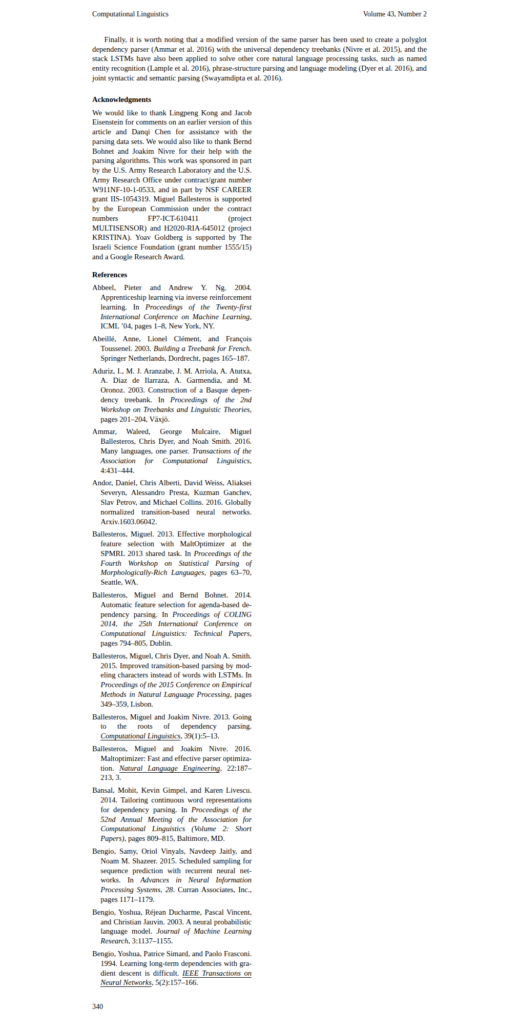Computational Linguistics
Volume 43, Number 2
Finally, it is worth noting that a modified version of the same parser has been used to create a polyglot dependency parser (Ammar et al. 2016) with the universal dependency treebanks (Nivre et al. 2015), and the stack LSTMs have also been applied to solve other core natural language processing tasks, such as named entity recognition (Lample et al. 2016), phrase-structure parsing and language modeling (Dyer et al. 2016), and joint syntactic and semantic parsing (Swayamdipta et al. 2016).
Acknowledgments
We would like to thank Lingpeng Kong and Jacob Eisenstein for comments on an earlier version of this article and Danqi Chen for assistance with the parsing data sets. We would also like to thank Bernd Bohnet and Joakim Nivre for their help with the parsing algorithms. This work was sponsored in part by the U.S. Army Research Laboratory and the U.S. Army Research Office under contract/grant number W911NF-10-1-0533, and in part by NSF CAREER grant IIS-1054319. Miguel Ballesteros is supported by the European Commission under the contract numbers FP7-ICT-610411 (project MULTISENSOR) and H2020-RIA-645012 (project KRISTINA). Yoav Goldberg is supported by The Israeli Science Foundation (grant number 1555/15) and a Google Research Award.
References
Abbeel, Pieter and Andrew Y. Ng. 2004. Apprenticeship learning via inverse reinforcement learning. In Proceedings of the Twenty-first International Conference on Machine Learning, ICML ’04, pages 1–8, New York, NY.
Abeillé, Anne, Lionel Clément, and François Toussenel. 2003. Building a Treebank for French. Springer Netherlands, Dordrecht, pages 165–187.
Aduriz, I., M. J. Aranzabe, J. M. Arriola, A. Atutxa, A. Díaz de Ilarraza, A. Garmendia, and M. Oronoz. 2003. Construction of a Basque dependency treebank. In Proceedings of the 2nd Workshop on Treebanks and Linguistic Theories, pages 201–204, Växjö.
Ammar, Waleed, George Mulcaire, Miguel Ballesteros, Chris Dyer, and Noah Smith. 2016. Many languages, one parser. Transactions of the Association for Computational Linguistics, 4:431–444.
Andor, Daniel, Chris Alberti, David Weiss, Aliaksei Severyn, Alessandro Presta, Kuzman Ganchev, Slav Petrov, and Michael Collins. 2016. Globally normalized transition-based neural networks. Arxiv.1603.06042.
Ballesteros, Miguel. 2013. Effective morphological feature selection with MaltOptimizer at the SPMRL 2013 shared task. In Proceedings of the Fourth Workshop on Statistical Parsing of Morphologically-Rich Languages, pages 63–70, Seattle, WA.
Ballesteros, Miguel and Bernd Bohnet. 2014. Automatic feature selection for agenda-based dependency parsing. In Proceedings of COLING 2014, the 25th International Conference on Computational Linguistics: Technical Papers, pages 794–805, Dublin.
Ballesteros, Miguel, Chris Dyer, and Noah A. Smith. 2015. Improved transition-based parsing by modeling characters instead of words with LSTMs. In Proceedings of the 2015 Conference on Empirical Methods in Natural Language Processing, pages 349–359, Lisbon.
Ballesteros, Miguel and Joakim Nivre. 2013. Going to the roots of dependency parsing. Computational Linguistics, 39(1):5–13.
Ballesteros, Miguel and Joakim Nivre. 2016. Maltoptimizer: Fast and effective parser optimization. Natural Language Engineering, 22:187–213, 3.
Bansal, Mohit, Kevin Gimpel, and Karen Livescu. 2014. Tailoring continuous word representations for dependency parsing. In Proceedings of the 52nd Annual Meeting of the Association for Computational Linguistics (Volume 2: Short Papers), pages 809–815, Baltimore, MD.
Bengio, Samy, Oriol Vinyals, Navdeep Jaitly, and Noam M. Shazeer. 2015. Scheduled sampling for sequence prediction with recurrent neural networks. In Advances in Neural Information Processing Systems, 28. Curran Associates, Inc., pages 1171–1179.
Bengio, Yoshua, Réjean Ducharme, Pascal Vincent, and Christian Jauvin. 2003. A neural probabilistic language model. Journal of Machine Learning Research, 3:1137–1155.
Bengio, Yoshua, Patrice Simard, and Paolo Frasconi. 1994. Learning long-term dependencies with gradient descent is difficult. IEEE Transactions on Neural Networks, 5(2):157–166.
340